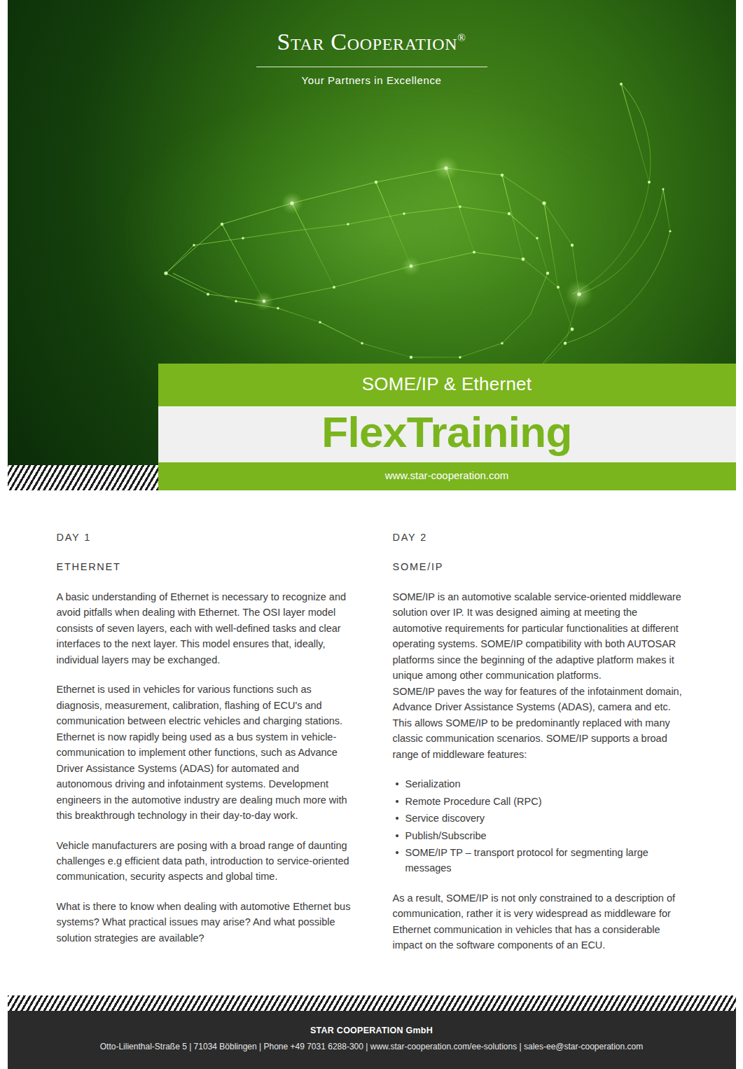Star Cooperation®
Your Partners in Excellence
SOME/IP & Ethernet
FlexTraining
www.star-cooperation.com
Day 1
Ethernet
A basic understanding of Ethernet is necessary to recognize and avoid pitfalls when dealing with Ethernet. The OSI layer model consists of seven layers, each with well-defined tasks and clear interfaces to the next layer. This model ensures that, ideally, individual layers may be exchanged.
Ethernet is used in vehicles for various functions such as diagnosis, measurement, calibration, flashing of ECU's and communication between electric vehicles and charging stations. Ethernet is now rapidly being used as a bus system in vehicle-communication to implement other functions, such as Advance Driver Assistance Systems (ADAS) for automated and autonomous driving and infotainment systems. Development engineers in the automotive industry are dealing much more with this breakthrough technology in their day-to-day work.
Vehicle manufacturers are posing with a broad range of daunting challenges e.g efficient data path, introduction to service-oriented communication, security aspects and global time.
What is there to know when dealing with automotive Ethernet bus systems? What practical issues may arise? And what possible solution strategies are available?
Day 2
SOME/IP
SOME/IP is an automotive scalable service-oriented middleware solution over IP. It was designed aiming at meeting the automotive requirements for particular functionalities at different operating systems. SOME/IP compatibility with both AUTOSAR platforms since the beginning of the adaptive platform makes it unique among other communication platforms.
SOME/IP paves the way for features of the infotainment domain, Advance Driver Assistance Systems (ADAS), camera and etc. This allows SOME/IP to be predominantly replaced with many classic communication scenarios. SOME/IP supports a broad range of middleware features:
Serialization
Remote Procedure Call (RPC)
Service discovery
Publish/Subscribe
SOME/IP TP – transport protocol for segmenting large messages
As a result, SOME/IP is not only constrained to a description of communication, rather it is very widespread as middleware for Ethernet communication in vehicles that has a considerable impact on the software components of an ECU.
STAR COOPERATION GmbH
Otto-Lilienthal-Straße 5 | 71034 Böblingen | Phone +49 7031 6288-300 | www.star-cooperation.com/ee-solutions | sales-ee@star-cooperation.com